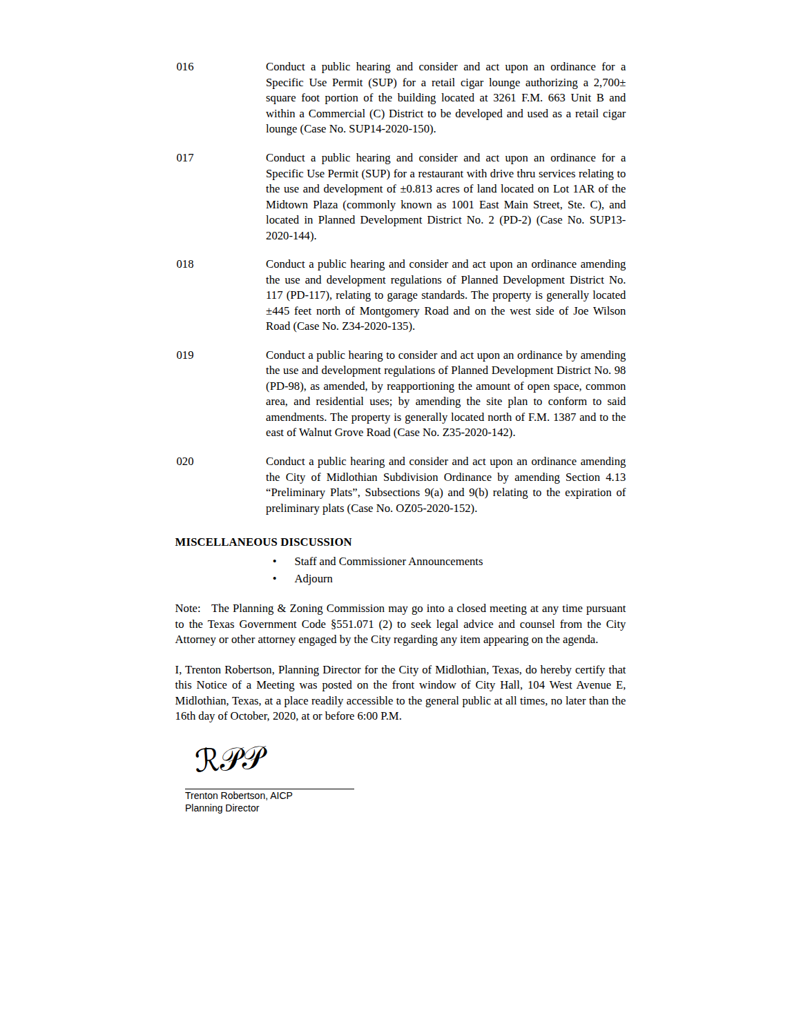016
Conduct a public hearing and consider and act upon an ordinance for a Specific Use Permit (SUP) for a retail cigar lounge authorizing a 2,700± square foot portion of the building located at 3261 F.M. 663 Unit B and within a Commercial (C) District to be developed and used as a retail cigar lounge (Case No. SUP14-2020-150).
017
Conduct a public hearing and consider and act upon an ordinance for a Specific Use Permit (SUP) for a restaurant with drive thru services relating to the use and development of ±0.813 acres of land located on Lot 1AR of the Midtown Plaza (commonly known as 1001 East Main Street, Ste. C), and located in Planned Development District No. 2 (PD-2) (Case No. SUP13-2020-144).
018
Conduct a public hearing and consider and act upon an ordinance amending the use and development regulations of Planned Development District No. 117 (PD-117), relating to garage standards. The property is generally located ±445 feet north of Montgomery Road and on the west side of Joe Wilson Road (Case No. Z34-2020-135).
019
Conduct a public hearing to consider and act upon an ordinance by amending the use and development regulations of Planned Development District No. 98 (PD-98), as amended, by reapportioning the amount of open space, common area, and residential uses; by amending the site plan to conform to said amendments. The property is generally located north of F.M. 1387 and to the east of Walnut Grove Road (Case No. Z35-2020-142).
020
Conduct a public hearing and consider and act upon an ordinance amending the City of Midlothian Subdivision Ordinance by amending Section 4.13 “Preliminary Plats”, Subsections 9(a) and 9(b) relating to the expiration of preliminary plats (Case No. OZ05-2020-152).
MISCELLANEOUS DISCUSSION
Staff and Commissioner Announcements
Adjourn
Note: The Planning & Zoning Commission may go into a closed meeting at any time pursuant to the Texas Government Code §551.071 (2) to seek legal advice and counsel from the City Attorney or other attorney engaged by the City regarding any item appearing on the agenda.
I, Trenton Robertson, Planning Director for the City of Midlothian, Texas, do hereby certify that this Notice of a Meeting was posted on the front window of City Hall, 104 West Avenue E, Midlothian, Texas, at a place readily accessible to the general public at all times, no later than the 16th day of October, 2020, at or before 6:00 P.M.
ℛ𝒫𝒫
Trenton Robertson, AICP
Planning Director